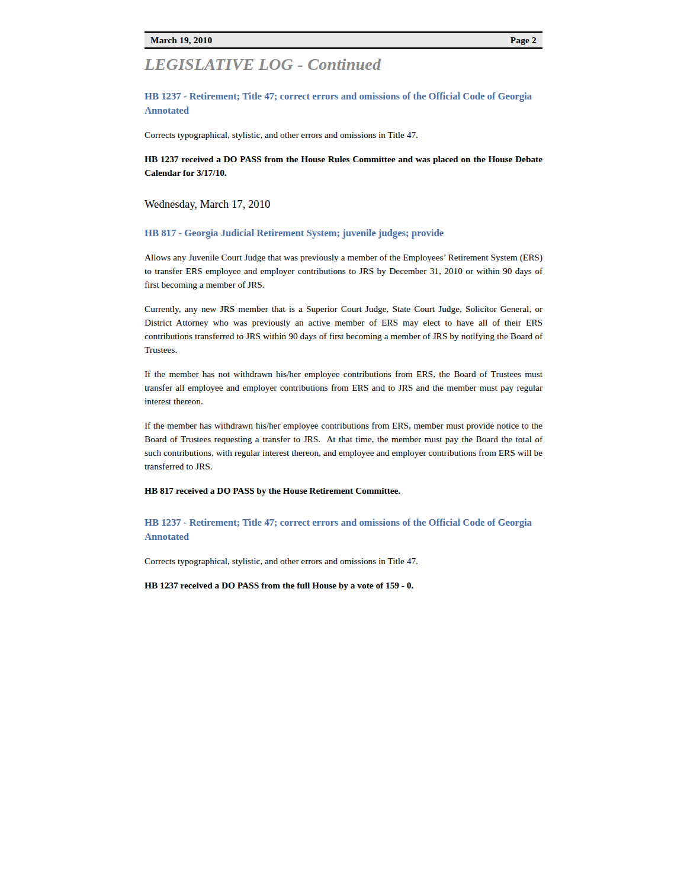March 19, 2010 Page 2
LEGISLATIVE LOG - Continued
HB 1237 - Retirement; Title 47; correct errors and omissions of the Official Code of Georgia Annotated
Corrects typographical, stylistic, and other errors and omissions in Title 47.
HB 1237 received a DO PASS from the House Rules Committee and was placed on the House Debate Calendar for 3/17/10.
Wednesday, March 17, 2010
HB 817 - Georgia Judicial Retirement System; juvenile judges; provide
Allows any Juvenile Court Judge that was previously a member of the Employees’ Retirement System (ERS) to transfer ERS employee and employer contributions to JRS by December 31, 2010 or within 90 days of first becoming a member of JRS.
Currently, any new JRS member that is a Superior Court Judge, State Court Judge, Solicitor General, or District Attorney who was previously an active member of ERS may elect to have all of their ERS contributions transferred to JRS within 90 days of first becoming a member of JRS by notifying the Board of Trustees.
If the member has not withdrawn his/her employee contributions from ERS, the Board of Trustees must transfer all employee and employer contributions from ERS and to JRS and the member must pay regular interest thereon.
If the member has withdrawn his/her employee contributions from ERS, member must provide notice to the Board of Trustees requesting a transfer to JRS. At that time, the member must pay the Board the total of such contributions, with regular interest thereon, and employee and employer contributions from ERS will be transferred to JRS.
HB 817 received a DO PASS by the House Retirement Committee.
HB 1237 - Retirement; Title 47; correct errors and omissions of the Official Code of Georgia Annotated
Corrects typographical, stylistic, and other errors and omissions in Title 47.
HB 1237 received a DO PASS from the full House by a vote of 159 - 0.